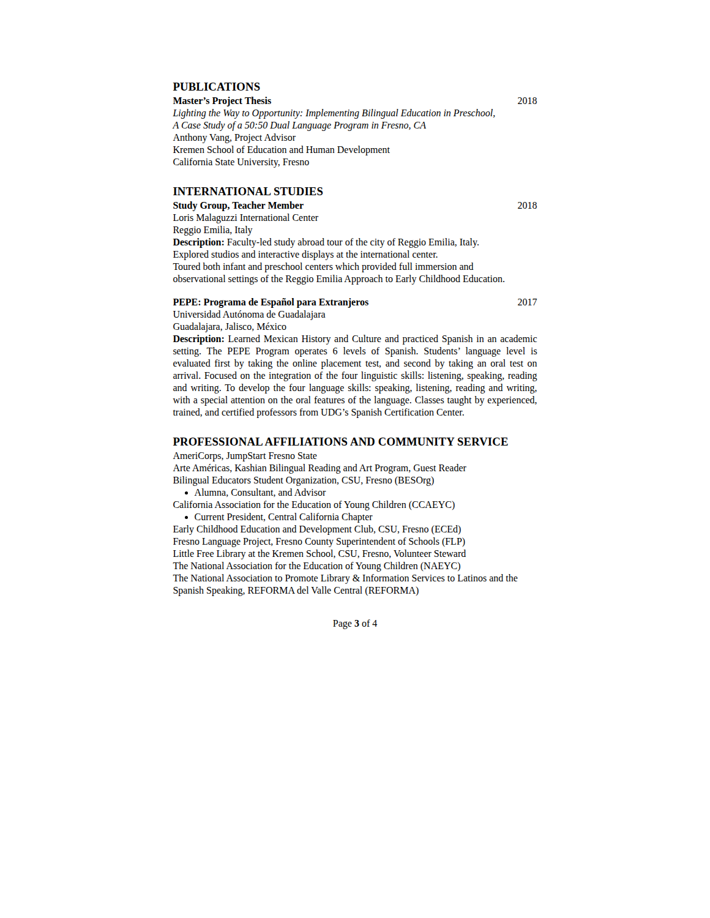PUBLICATIONS
Master’s Project Thesis 2018
Lighting the Way to Opportunity: Implementing Bilingual Education in Preschool,
A Case Study of a 50:50 Dual Language Program in Fresno, CA
Anthony Vang, Project Advisor
Kremen School of Education and Human Development
California State University, Fresno
INTERNATIONAL STUDIES
Study Group, Teacher Member 2018
Loris Malaguzzi International Center
Reggio Emilia, Italy
Description: Faculty-led study abroad tour of the city of Reggio Emilia, Italy.
Explored studios and interactive displays at the international center.
Toured both infant and preschool centers which provided full immersion and
observational settings of the Reggio Emilia Approach to Early Childhood Education.
PEPE: Programa de Español para Extranjeros 2017
Universidad Autónoma de Guadalajara
Guadalajara, Jalisco, México
Description: Learned Mexican History and Culture and practiced Spanish in an academic setting. The PEPE Program operates 6 levels of Spanish. Students’ language level is evaluated first by taking the online placement test, and second by taking an oral test on arrival. Focused on the integration of the four linguistic skills: listening, speaking, reading and writing. To develop the four language skills: speaking, listening, reading and writing, with a special attention on the oral features of the language. Classes taught by experienced, trained, and certified professors from UDG’s Spanish Certification Center.
PROFESSIONAL AFFILIATIONS AND COMMUNITY SERVICE
AmeriCorps, JumpStart Fresno State
Arte Américas, Kashian Bilingual Reading and Art Program, Guest Reader
Bilingual Educators Student Organization, CSU, Fresno (BESOrg)
Alumna, Consultant, and Advisor
California Association for the Education of Young Children (CCAEYC)
Current President, Central California Chapter
Early Childhood Education and Development Club, CSU, Fresno (ECEd)
Fresno Language Project, Fresno County Superintendent of Schools (FLP)
Little Free Library at the Kremen School, CSU, Fresno, Volunteer Steward
The National Association for the Education of Young Children (NAEYC)
The National Association to Promote Library & Information Services to Latinos and the Spanish Speaking, REFORMA del Valle Central (REFORMA)
Page 3 of 4